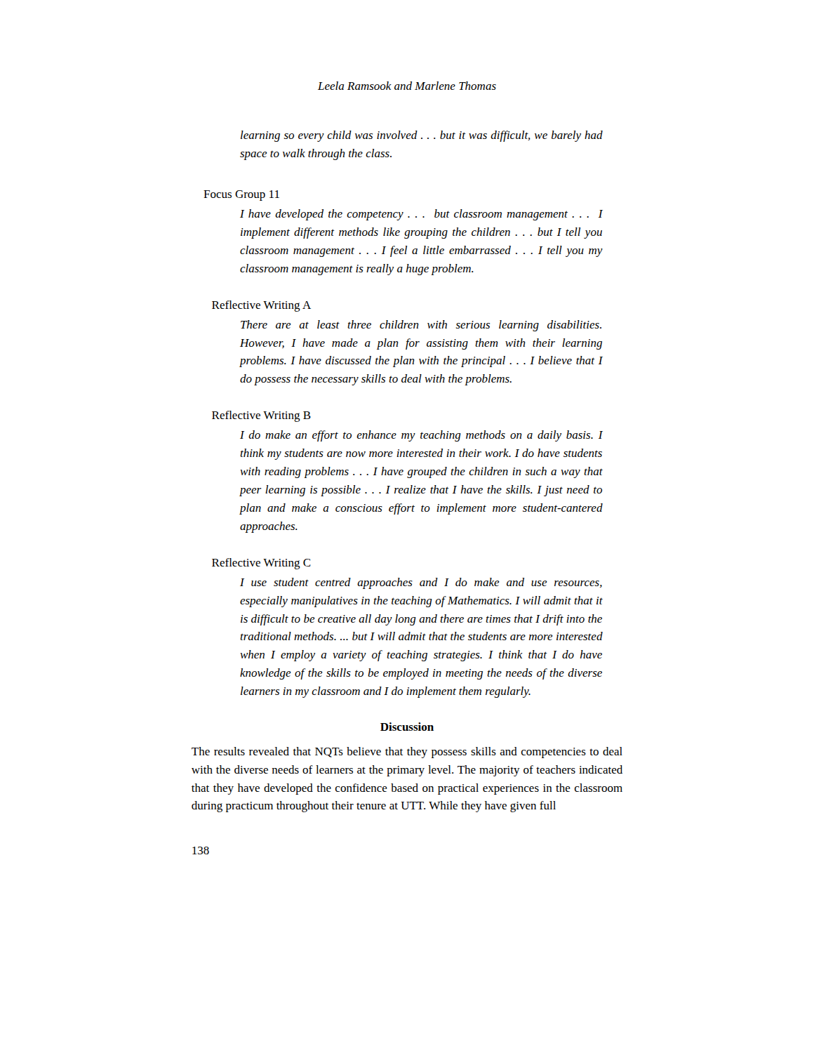Leela Ramsook and Marlene Thomas
learning so every child was involved . . . but it was difficult, we barely had space to walk through the class.
Focus Group 11
I have developed the competency . . . but classroom management . . . I implement different methods like grouping the children . . . but I tell you classroom management . . . I feel a little embarrassed . . . I tell you my classroom management is really a huge problem.
Reflective Writing A
There are at least three children with serious learning disabilities. However, I have made a plan for assisting them with their learning problems. I have discussed the plan with the principal . . . I believe that I do possess the necessary skills to deal with the problems.
Reflective Writing B
I do make an effort to enhance my teaching methods on a daily basis. I think my students are now more interested in their work. I do have students with reading problems . . . I have grouped the children in such a way that peer learning is possible . . . I realize that I have the skills. I just need to plan and make a conscious effort to implement more student-cantered approaches.
Reflective Writing C
I use student centred approaches and I do make and use resources, especially manipulatives in the teaching of Mathematics. I will admit that it is difficult to be creative all day long and there are times that I drift into the traditional methods. ... but I will admit that the students are more interested when I employ a variety of teaching strategies. I think that I do have knowledge of the skills to be employed in meeting the needs of the diverse learners in my classroom and I do implement them regularly.
Discussion
The results revealed that NQTs believe that they possess skills and competencies to deal with the diverse needs of learners at the primary level. The majority of teachers indicated that they have developed the confidence based on practical experiences in the classroom during practicum throughout their tenure at UTT. While they have given full
138